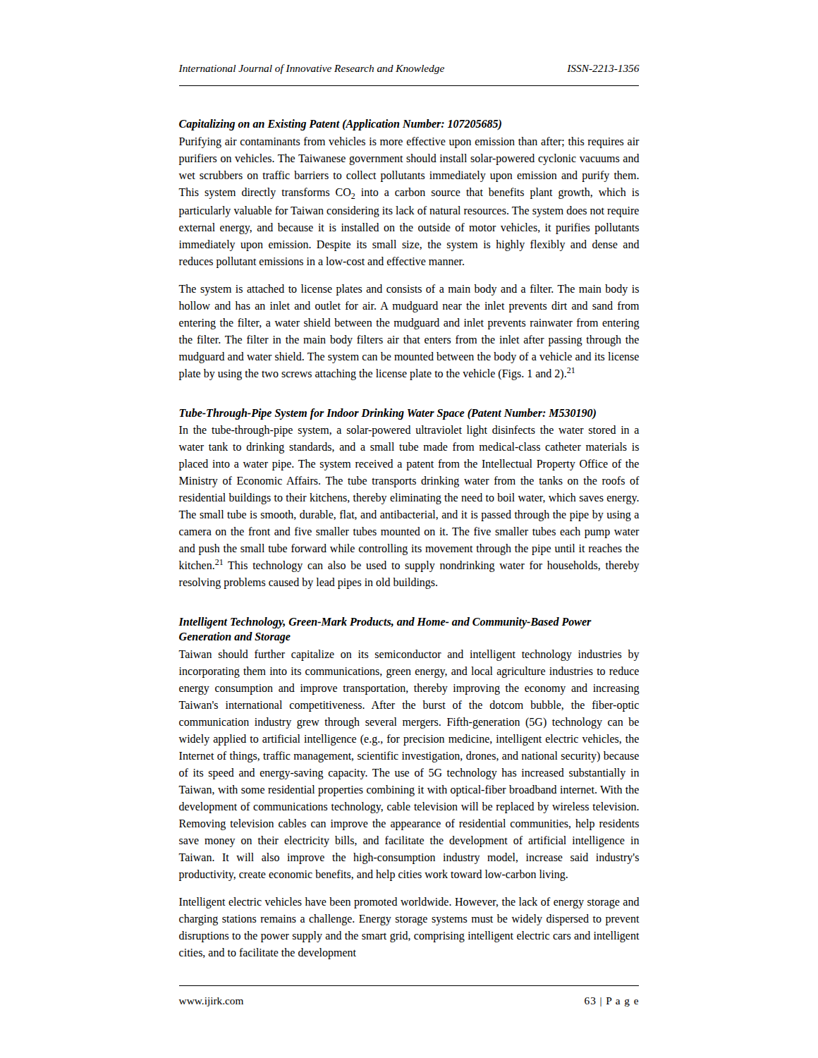International Journal of Innovative Research and Knowledge ISSN-2213-1356
Capitalizing on an Existing Patent (Application Number: 107205685)
Purifying air contaminants from vehicles is more effective upon emission than after; this requires air purifiers on vehicles. The Taiwanese government should install solar-powered cyclonic vacuums and wet scrubbers on traffic barriers to collect pollutants immediately upon emission and purify them. This system directly transforms CO2 into a carbon source that benefits plant growth, which is particularly valuable for Taiwan considering its lack of natural resources. The system does not require external energy, and because it is installed on the outside of motor vehicles, it purifies pollutants immediately upon emission. Despite its small size, the system is highly flexibly and dense and reduces pollutant emissions in a low-cost and effective manner.
The system is attached to license plates and consists of a main body and a filter. The main body is hollow and has an inlet and outlet for air. A mudguard near the inlet prevents dirt and sand from entering the filter, a water shield between the mudguard and inlet prevents rainwater from entering the filter. The filter in the main body filters air that enters from the inlet after passing through the mudguard and water shield. The system can be mounted between the body of a vehicle and its license plate by using the two screws attaching the license plate to the vehicle (Figs. 1 and 2).21
Tube-Through-Pipe System for Indoor Drinking Water Space (Patent Number: M530190)
In the tube-through-pipe system, a solar-powered ultraviolet light disinfects the water stored in a water tank to drinking standards, and a small tube made from medical-class catheter materials is placed into a water pipe. The system received a patent from the Intellectual Property Office of the Ministry of Economic Affairs. The tube transports drinking water from the tanks on the roofs of residential buildings to their kitchens, thereby eliminating the need to boil water, which saves energy. The small tube is smooth, durable, flat, and antibacterial, and it is passed through the pipe by using a camera on the front and five smaller tubes mounted on it. The five smaller tubes each pump water and push the small tube forward while controlling its movement through the pipe until it reaches the kitchen.21 This technology can also be used to supply nondrinking water for households, thereby resolving problems caused by lead pipes in old buildings.
Intelligent Technology, Green-Mark Products, and Home- and Community-Based Power Generation and Storage
Taiwan should further capitalize on its semiconductor and intelligent technology industries by incorporating them into its communications, green energy, and local agriculture industries to reduce energy consumption and improve transportation, thereby improving the economy and increasing Taiwan's international competitiveness. After the burst of the dotcom bubble, the fiber-optic communication industry grew through several mergers. Fifth-generation (5G) technology can be widely applied to artificial intelligence (e.g., for precision medicine, intelligent electric vehicles, the Internet of things, traffic management, scientific investigation, drones, and national security) because of its speed and energy-saving capacity. The use of 5G technology has increased substantially in Taiwan, with some residential properties combining it with optical-fiber broadband internet. With the development of communications technology, cable television will be replaced by wireless television. Removing television cables can improve the appearance of residential communities, help residents save money on their electricity bills, and facilitate the development of artificial intelligence in Taiwan. It will also improve the high-consumption industry model, increase said industry's productivity, create economic benefits, and help cities work toward low-carbon living.
Intelligent electric vehicles have been promoted worldwide. However, the lack of energy storage and charging stations remains a challenge. Energy storage systems must be widely dispersed to prevent disruptions to the power supply and the smart grid, comprising intelligent electric cars and intelligent cities, and to facilitate the development
www.ijirk.com 63 | P a g e